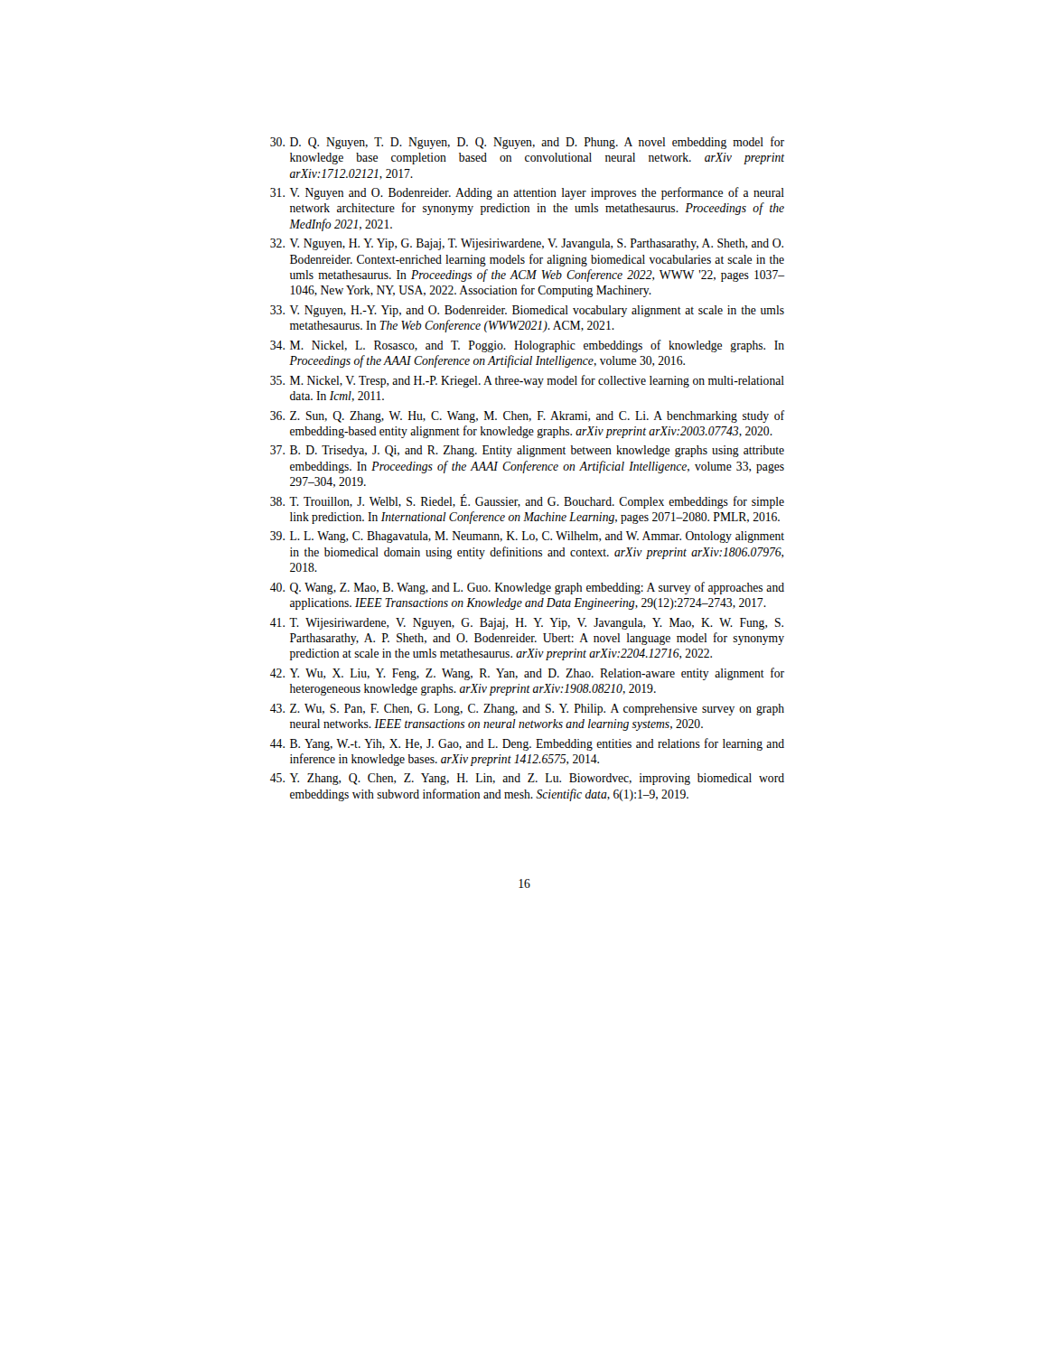30. D. Q. Nguyen, T. D. Nguyen, D. Q. Nguyen, and D. Phung. A novel embedding model for knowledge base completion based on convolutional neural network. arXiv preprint arXiv:1712.02121, 2017.
31. V. Nguyen and O. Bodenreider. Adding an attention layer improves the performance of a neural network architecture for synonymy prediction in the umls metathesaurus. Proceedings of the MedInfo 2021, 2021.
32. V. Nguyen, H. Y. Yip, G. Bajaj, T. Wijesiriwardene, V. Javangula, S. Parthasarathy, A. Sheth, and O. Bodenreider. Context-enriched learning models for aligning biomedical vocabularies at scale in the umls metathesaurus. In Proceedings of the ACM Web Conference 2022, WWW '22, pages 1037–1046, New York, NY, USA, 2022. Association for Computing Machinery.
33. V. Nguyen, H.-Y. Yip, and O. Bodenreider. Biomedical vocabulary alignment at scale in the umls metathesaurus. In The Web Conference (WWW2021). ACM, 2021.
34. M. Nickel, L. Rosasco, and T. Poggio. Holographic embeddings of knowledge graphs. In Proceedings of the AAAI Conference on Artificial Intelligence, volume 30, 2016.
35. M. Nickel, V. Tresp, and H.-P. Kriegel. A three-way model for collective learning on multi-relational data. In Icml, 2011.
36. Z. Sun, Q. Zhang, W. Hu, C. Wang, M. Chen, F. Akrami, and C. Li. A benchmarking study of embedding-based entity alignment for knowledge graphs. arXiv preprint arXiv:2003.07743, 2020.
37. B. D. Trisedya, J. Qi, and R. Zhang. Entity alignment between knowledge graphs using attribute embeddings. In Proceedings of the AAAI Conference on Artificial Intelligence, volume 33, pages 297–304, 2019.
38. T. Trouillon, J. Welbl, S. Riedel, É. Gaussier, and G. Bouchard. Complex embeddings for simple link prediction. In International Conference on Machine Learning, pages 2071–2080. PMLR, 2016.
39. L. L. Wang, C. Bhagavatula, M. Neumann, K. Lo, C. Wilhelm, and W. Ammar. Ontology alignment in the biomedical domain using entity definitions and context. arXiv preprint arXiv:1806.07976, 2018.
40. Q. Wang, Z. Mao, B. Wang, and L. Guo. Knowledge graph embedding: A survey of approaches and applications. IEEE Transactions on Knowledge and Data Engineering, 29(12):2724–2743, 2017.
41. T. Wijesiriwardene, V. Nguyen, G. Bajaj, H. Y. Yip, V. Javangula, Y. Mao, K. W. Fung, S. Parthasarathy, A. P. Sheth, and O. Bodenreider. Ubert: A novel language model for synonymy prediction at scale in the umls metathesaurus. arXiv preprint arXiv:2204.12716, 2022.
42. Y. Wu, X. Liu, Y. Feng, Z. Wang, R. Yan, and D. Zhao. Relation-aware entity alignment for heterogeneous knowledge graphs. arXiv preprint arXiv:1908.08210, 2019.
43. Z. Wu, S. Pan, F. Chen, G. Long, C. Zhang, and S. Y. Philip. A comprehensive survey on graph neural networks. IEEE transactions on neural networks and learning systems, 2020.
44. B. Yang, W.-t. Yih, X. He, J. Gao, and L. Deng. Embedding entities and relations for learning and inference in knowledge bases. arXiv preprint 1412.6575, 2014.
45. Y. Zhang, Q. Chen, Z. Yang, H. Lin, and Z. Lu. Biowordvec, improving biomedical word embeddings with subword information and mesh. Scientific data, 6(1):1–9, 2019.
16